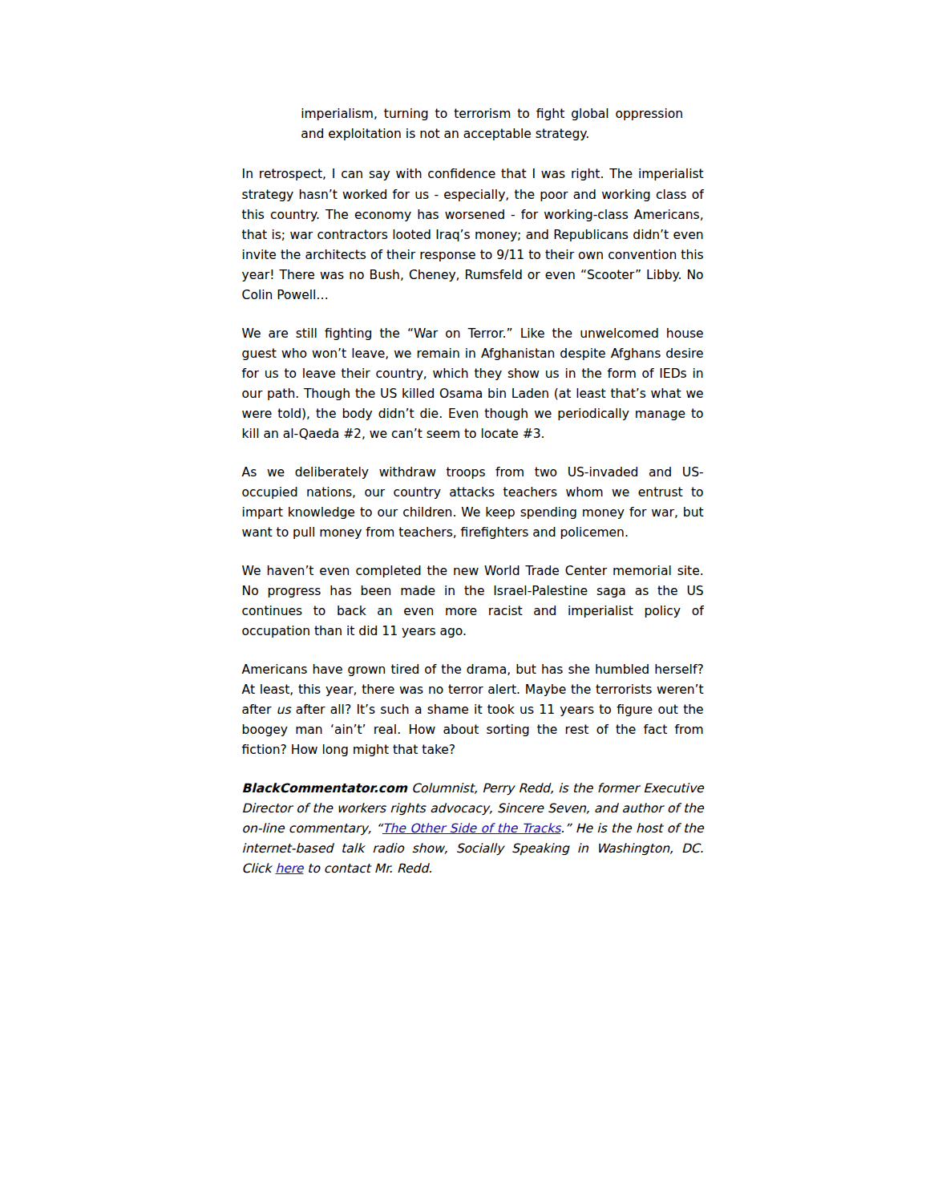imperialism, turning to terrorism to fight global oppression and exploitation is not an acceptable strategy.
In retrospect, I can say with confidence that I was right. The imperialist strategy hasn’t worked for us - especially, the poor and working class of this country. The economy has worsened - for working-class Americans, that is; war contractors looted Iraq’s money; and Republicans didn’t even invite the architects of their response to 9/11 to their own convention this year! There was no Bush, Cheney, Rumsfeld or even “Scooter” Libby. No Colin Powell…
We are still fighting the “War on Terror.” Like the unwelcomed house guest who won’t leave, we remain in Afghanistan despite Afghans desire for us to leave their country, which they show us in the form of IEDs in our path. Though the US killed Osama bin Laden (at least that’s what we were told), the body didn’t die. Even though we periodically manage to kill an al-Qaeda #2, we can’t seem to locate #3.
As we deliberately withdraw troops from two US-invaded and US-occupied nations, our country attacks teachers whom we entrust to impart knowledge to our children. We keep spending money for war, but want to pull money from teachers, firefighters and policemen.
We haven’t even completed the new World Trade Center memorial site. No progress has been made in the Israel-Palestine saga as the US continues to back an even more racist and imperialist policy of occupation than it did 11 years ago.
Americans have grown tired of the drama, but has she humbled herself? At least, this year, there was no terror alert. Maybe the terrorists weren’t after us after all? It’s such a shame it took us 11 years to figure out the boogey man ‘ain’t’ real. How about sorting the rest of the fact from fiction? How long might that take?
BlackCommentator.com Columnist, Perry Redd, is the former Executive Director of the workers rights advocacy, Sincere Seven, and author of the on-line commentary, “The Other Side of the Tracks.” He is the host of the internet-based talk radio show, Socially Speaking in Washington, DC. Click here to contact Mr. Redd.